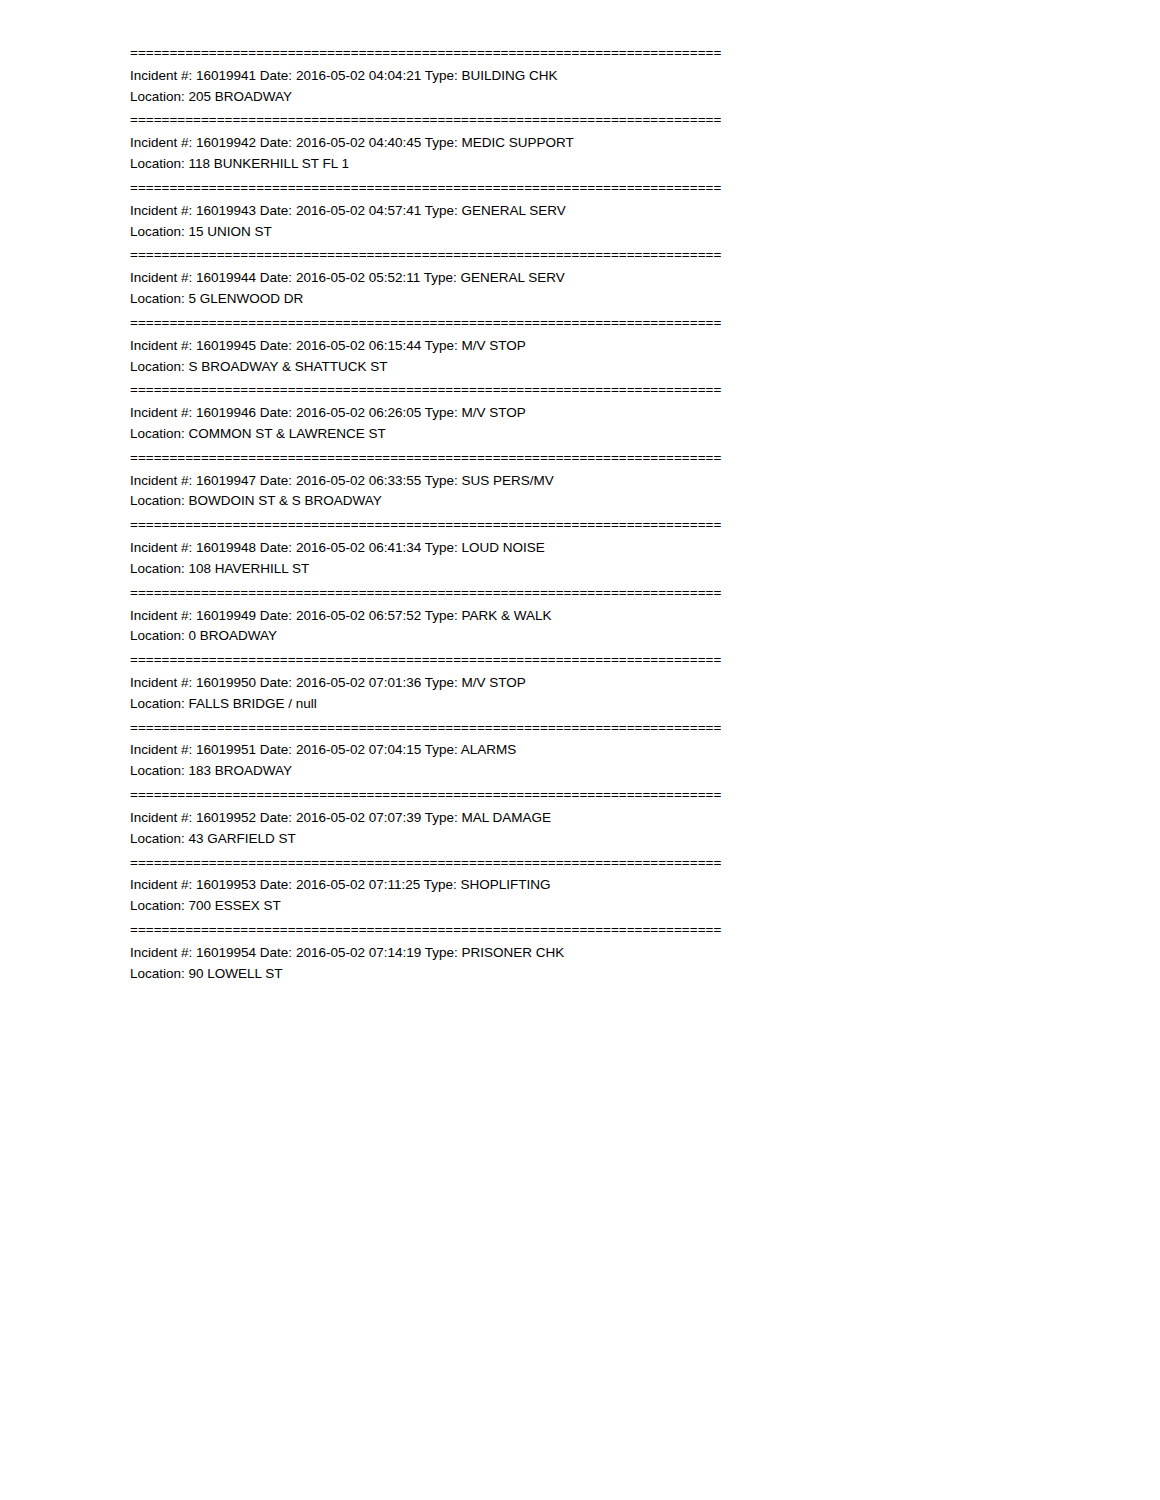===========================================================================
Incident #: 16019941 Date: 2016-05-02 04:04:21 Type: BUILDING CHK
Location: 205 BROADWAY
===========================================================================
Incident #: 16019942 Date: 2016-05-02 04:40:45 Type: MEDIC SUPPORT
Location: 118 BUNKERHILL ST FL 1
===========================================================================
Incident #: 16019943 Date: 2016-05-02 04:57:41 Type: GENERAL SERV
Location: 15 UNION ST
===========================================================================
Incident #: 16019944 Date: 2016-05-02 05:52:11 Type: GENERAL SERV
Location: 5 GLENWOOD DR
===========================================================================
Incident #: 16019945 Date: 2016-05-02 06:15:44 Type: M/V STOP
Location: S BROADWAY & SHATTUCK ST
===========================================================================
Incident #: 16019946 Date: 2016-05-02 06:26:05 Type: M/V STOP
Location: COMMON ST & LAWRENCE ST
===========================================================================
Incident #: 16019947 Date: 2016-05-02 06:33:55 Type: SUS PERS/MV
Location: BOWDOIN ST & S BROADWAY
===========================================================================
Incident #: 16019948 Date: 2016-05-02 06:41:34 Type: LOUD NOISE
Location: 108 HAVERHILL ST
===========================================================================
Incident #: 16019949 Date: 2016-05-02 06:57:52 Type: PARK & WALK
Location: 0 BROADWAY
===========================================================================
Incident #: 16019950 Date: 2016-05-02 07:01:36 Type: M/V STOP
Location: FALLS BRIDGE / null
===========================================================================
Incident #: 16019951 Date: 2016-05-02 07:04:15 Type: ALARMS
Location: 183 BROADWAY
===========================================================================
Incident #: 16019952 Date: 2016-05-02 07:07:39 Type: MAL DAMAGE
Location: 43 GARFIELD ST
===========================================================================
Incident #: 16019953 Date: 2016-05-02 07:11:25 Type: SHOPLIFTING
Location: 700 ESSEX ST
===========================================================================
Incident #: 16019954 Date: 2016-05-02 07:14:19 Type: PRISONER CHK
Location: 90 LOWELL ST